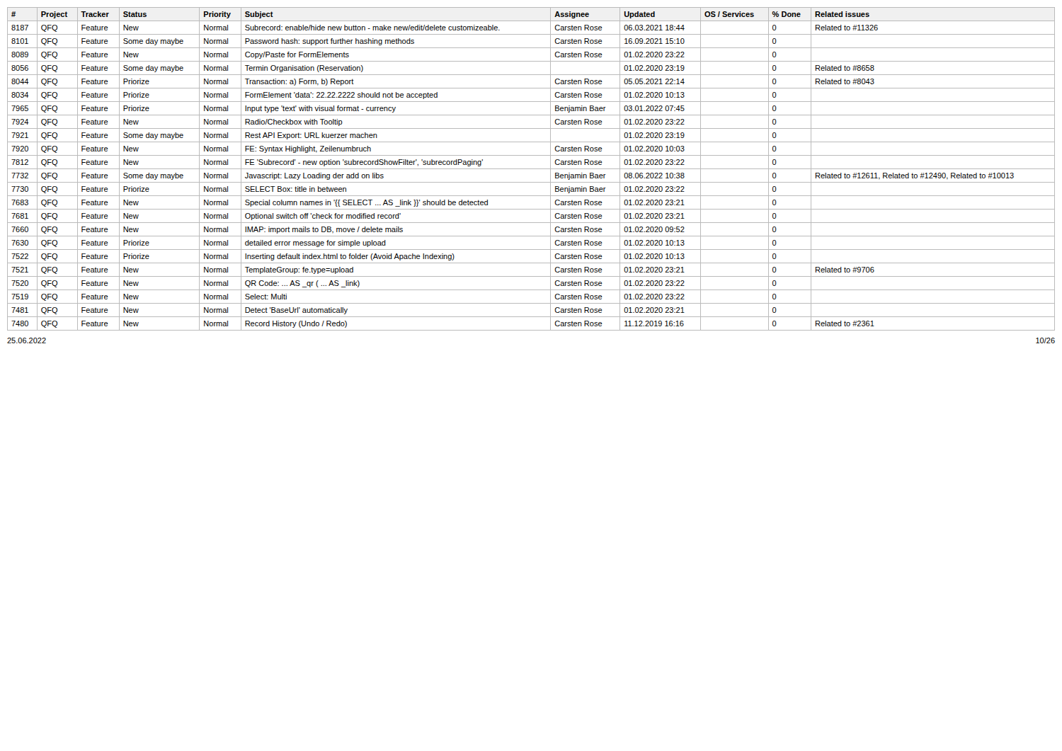| # | Project | Tracker | Status | Priority | Subject | Assignee | Updated | OS / Services | % Done | Related issues |
| --- | --- | --- | --- | --- | --- | --- | --- | --- | --- | --- |
| 8187 | QFQ | Feature | New | Normal | Subrecord: enable/hide new button - make new/edit/delete customizeable. | Carsten Rose | 06.03.2021 18:44 | | 0 | Related to #11326 |
| 8101 | QFQ | Feature | Some day maybe | Normal | Password hash: support further hashing methods | Carsten Rose | 16.09.2021 15:10 | | 0 | |
| 8089 | QFQ | Feature | New | Normal | Copy/Paste for FormElements | Carsten Rose | 01.02.2020 23:22 | | 0 | |
| 8056 | QFQ | Feature | Some day maybe | Normal | Termin Organisation (Reservation) | | 01.02.2020 23:19 | | 0 | Related to #8658 |
| 8044 | QFQ | Feature | Priorize | Normal | Transaction: a) Form, b) Report | Carsten Rose | 05.05.2021 22:14 | | 0 | Related to #8043 |
| 8034 | QFQ | Feature | Priorize | Normal | FormElement 'data': 22.22.2222 should not be accepted | Carsten Rose | 01.02.2020 10:13 | | 0 | |
| 7965 | QFQ | Feature | Priorize | Normal | Input type 'text' with visual format - currency | Benjamin Baer | 03.01.2022 07:45 | | 0 | |
| 7924 | QFQ | Feature | New | Normal | Radio/Checkbox with Tooltip | Carsten Rose | 01.02.2020 23:22 | | 0 | |
| 7921 | QFQ | Feature | Some day maybe | Normal | Rest API Export: URL kuerzer machen | | 01.02.2020 23:19 | | 0 | |
| 7920 | QFQ | Feature | New | Normal | FE: Syntax Highlight, Zeilenumbruch | Carsten Rose | 01.02.2020 10:03 | | 0 | |
| 7812 | QFQ | Feature | New | Normal | FE 'Subrecord' - new option 'subrecordShowFilter', 'subrecordPaging' | Carsten Rose | 01.02.2020 23:22 | | 0 | |
| 7732 | QFQ | Feature | Some day maybe | Normal | Javascript: Lazy Loading der add on libs | Benjamin Baer | 08.06.2022 10:38 | | 0 | Related to #12611, Related to #12490, Related to #10013 |
| 7730 | QFQ | Feature | Priorize | Normal | SELECT Box: title in between | Benjamin Baer | 01.02.2020 23:22 | | 0 | |
| 7683 | QFQ | Feature | New | Normal | Special column names in '{{ SELECT ... AS _link }}' should be detected | Carsten Rose | 01.02.2020 23:21 | | 0 | |
| 7681 | QFQ | Feature | New | Normal | Optional switch off 'check for modified record' | Carsten Rose | 01.02.2020 23:21 | | 0 | |
| 7660 | QFQ | Feature | New | Normal | IMAP: import mails to DB, move / delete mails | Carsten Rose | 01.02.2020 09:52 | | 0 | |
| 7630 | QFQ | Feature | Priorize | Normal | detailed error message for simple upload | Carsten Rose | 01.02.2020 10:13 | | 0 | |
| 7522 | QFQ | Feature | Priorize | Normal | Inserting default index.html to folder (Avoid Apache Indexing) | Carsten Rose | 01.02.2020 10:13 | | 0 | |
| 7521 | QFQ | Feature | New | Normal | TemplateGroup: fe.type=upload | Carsten Rose | 01.02.2020 23:21 | | 0 | Related to #9706 |
| 7520 | QFQ | Feature | New | Normal | QR Code: ... AS _qr ( ... AS _link) | Carsten Rose | 01.02.2020 23:22 | | 0 | |
| 7519 | QFQ | Feature | New | Normal | Select: Multi | Carsten Rose | 01.02.2020 23:22 | | 0 | |
| 7481 | QFQ | Feature | New | Normal | Detect 'BaseUrl' automatically | Carsten Rose | 01.02.2020 23:21 | | 0 | |
| 7480 | QFQ | Feature | New | Normal | Record History (Undo / Redo) | Carsten Rose | 11.12.2019 16:16 | | 0 | Related to #2361 |
25.06.2022 10/26